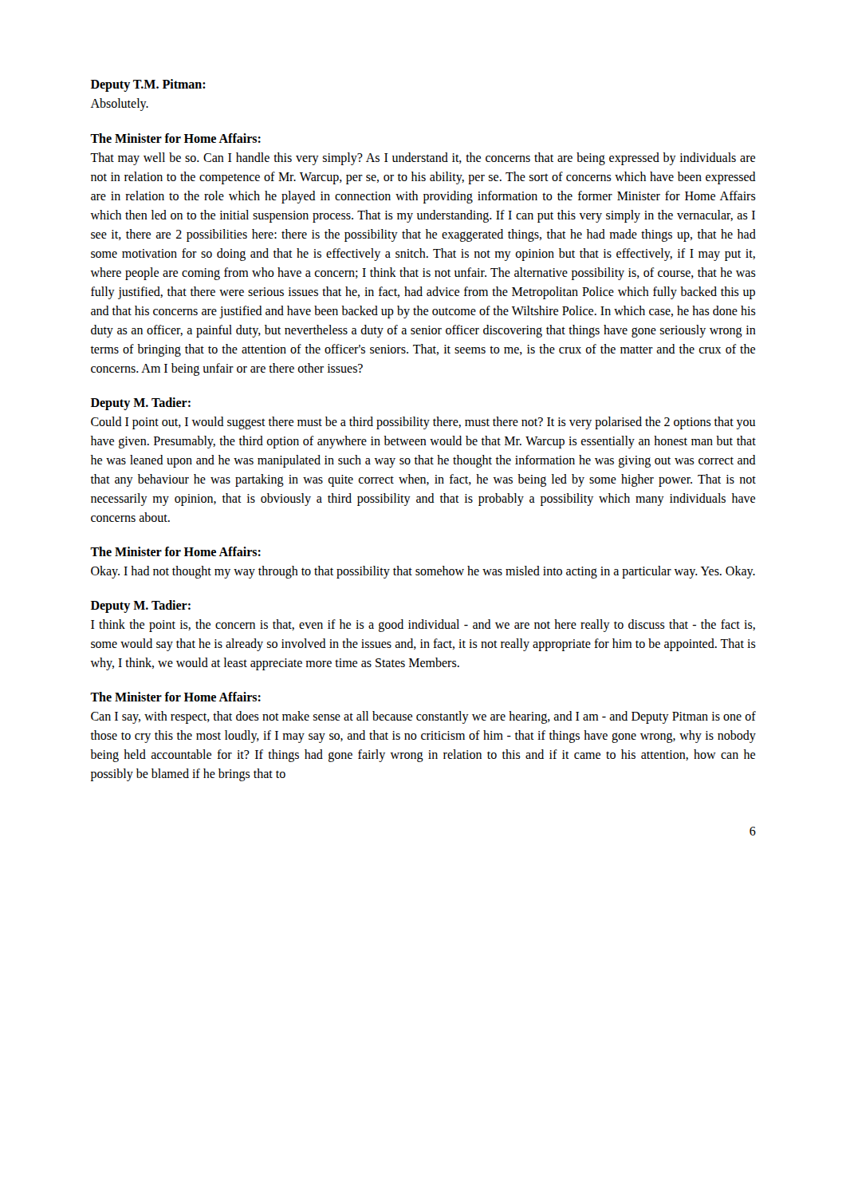Deputy T.M. Pitman:
Absolutely.
The Minister for Home Affairs:
That may well be so. Can I handle this very simply? As I understand it, the concerns that are being expressed by individuals are not in relation to the competence of Mr. Warcup, per se, or to his ability, per se. The sort of concerns which have been expressed are in relation to the role which he played in connection with providing information to the former Minister for Home Affairs which then led on to the initial suspension process. That is my understanding. If I can put this very simply in the vernacular, as I see it, there are 2 possibilities here: there is the possibility that he exaggerated things, that he had made things up, that he had some motivation for so doing and that he is effectively a snitch. That is not my opinion but that is effectively, if I may put it, where people are coming from who have a concern; I think that is not unfair. The alternative possibility is, of course, that he was fully justified, that there were serious issues that he, in fact, had advice from the Metropolitan Police which fully backed this up and that his concerns are justified and have been backed up by the outcome of the Wiltshire Police. In which case, he has done his duty as an officer, a painful duty, but nevertheless a duty of a senior officer discovering that things have gone seriously wrong in terms of bringing that to the attention of the officer's seniors. That, it seems to me, is the crux of the matter and the crux of the concerns. Am I being unfair or are there other issues?
Deputy M. Tadier:
Could I point out, I would suggest there must be a third possibility there, must there not? It is very polarised the 2 options that you have given. Presumably, the third option of anywhere in between would be that Mr. Warcup is essentially an honest man but that he was leaned upon and he was manipulated in such a way so that he thought the information he was giving out was correct and that any behaviour he was partaking in was quite correct when, in fact, he was being led by some higher power. That is not necessarily my opinion, that is obviously a third possibility and that is probably a possibility which many individuals have concerns about.
The Minister for Home Affairs:
Okay. I had not thought my way through to that possibility that somehow he was misled into acting in a particular way. Yes. Okay.
Deputy M. Tadier:
I think the point is, the concern is that, even if he is a good individual - and we are not here really to discuss that - the fact is, some would say that he is already so involved in the issues and, in fact, it is not really appropriate for him to be appointed. That is why, I think, we would at least appreciate more time as States Members.
The Minister for Home Affairs:
Can I say, with respect, that does not make sense at all because constantly we are hearing, and I am - and Deputy Pitman is one of those to cry this the most loudly, if I may say so, and that is no criticism of him - that if things have gone wrong, why is nobody being held accountable for it? If things had gone fairly wrong in relation to this and if it came to his attention, how can he possibly be blamed if he brings that to
6